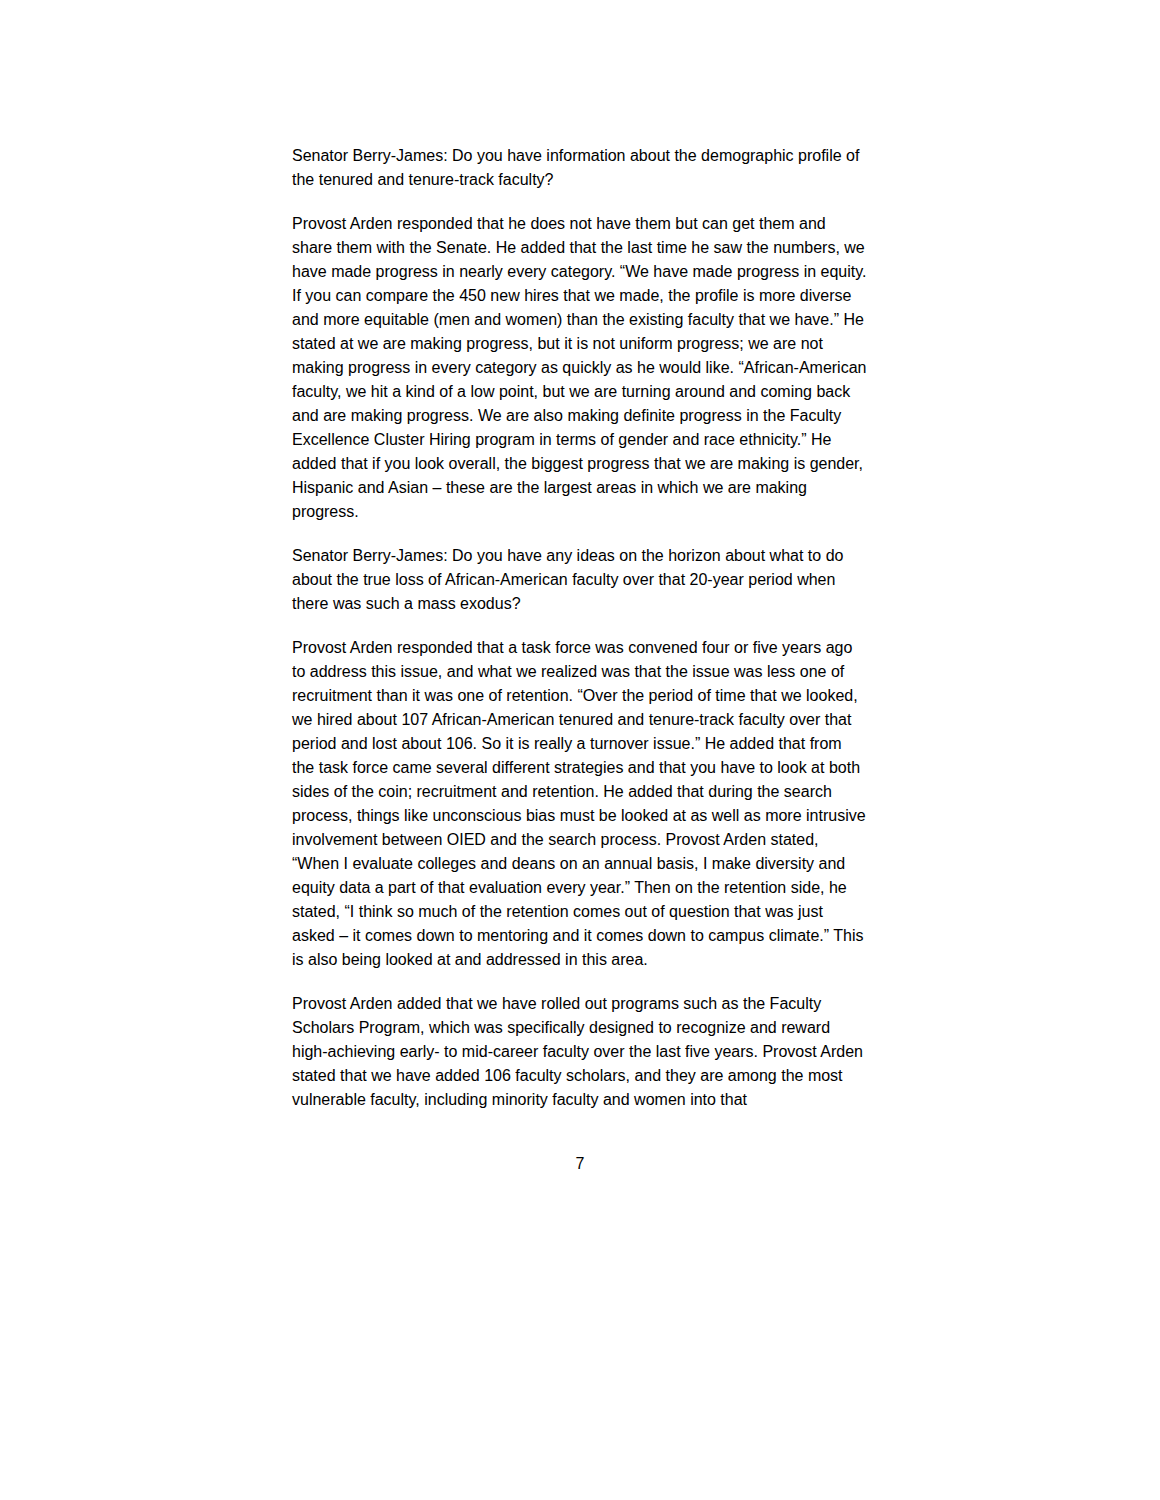Senator Berry-James: Do you have information about the demographic profile of the tenured and tenure-track faculty?
Provost Arden responded that he does not have them but can get them and share them with the Senate. He added that the last time he saw the numbers, we have made progress in nearly every category. “We have made progress in equity. If you can compare the 450 new hires that we made, the profile is more diverse and more equitable (men and women) than the existing faculty that we have.” He stated at we are making progress, but it is not uniform progress; we are not making progress in every category as quickly as he would like. “African-American faculty, we hit a kind of a low point, but we are turning around and coming back and are making progress. We are also making definite progress in the Faculty Excellence Cluster Hiring program in terms of gender and race ethnicity.” He added that if you look overall, the biggest progress that we are making is gender, Hispanic and Asian – these are the largest areas in which we are making progress.
Senator Berry-James: Do you have any ideas on the horizon about what to do about the true loss of African-American faculty over that 20-year period when there was such a mass exodus?
Provost Arden responded that a task force was convened four or five years ago to address this issue, and what we realized was that the issue was less one of recruitment than it was one of retention. “Over the period of time that we looked, we hired about 107 African-American tenured and tenure-track faculty over that period and lost about 106. So it is really a turnover issue.” He added that from the task force came several different strategies and that you have to look at both sides of the coin; recruitment and retention. He added that during the search process, things like unconscious bias must be looked at as well as more intrusive involvement between OIED and the search process. Provost Arden stated, “When I evaluate colleges and deans on an annual basis, I make diversity and equity data a part of that evaluation every year.” Then on the retention side, he stated, “I think so much of the retention comes out of question that was just asked – it comes down to mentoring and it comes down to campus climate.” This is also being looked at and addressed in this area.
Provost Arden added that we have rolled out programs such as the Faculty Scholars Program, which was specifically designed to recognize and reward high-achieving early- to mid-career faculty over the last five years. Provost Arden stated that we have added 106 faculty scholars, and they are among the most vulnerable faculty, including minority faculty and women into that
7